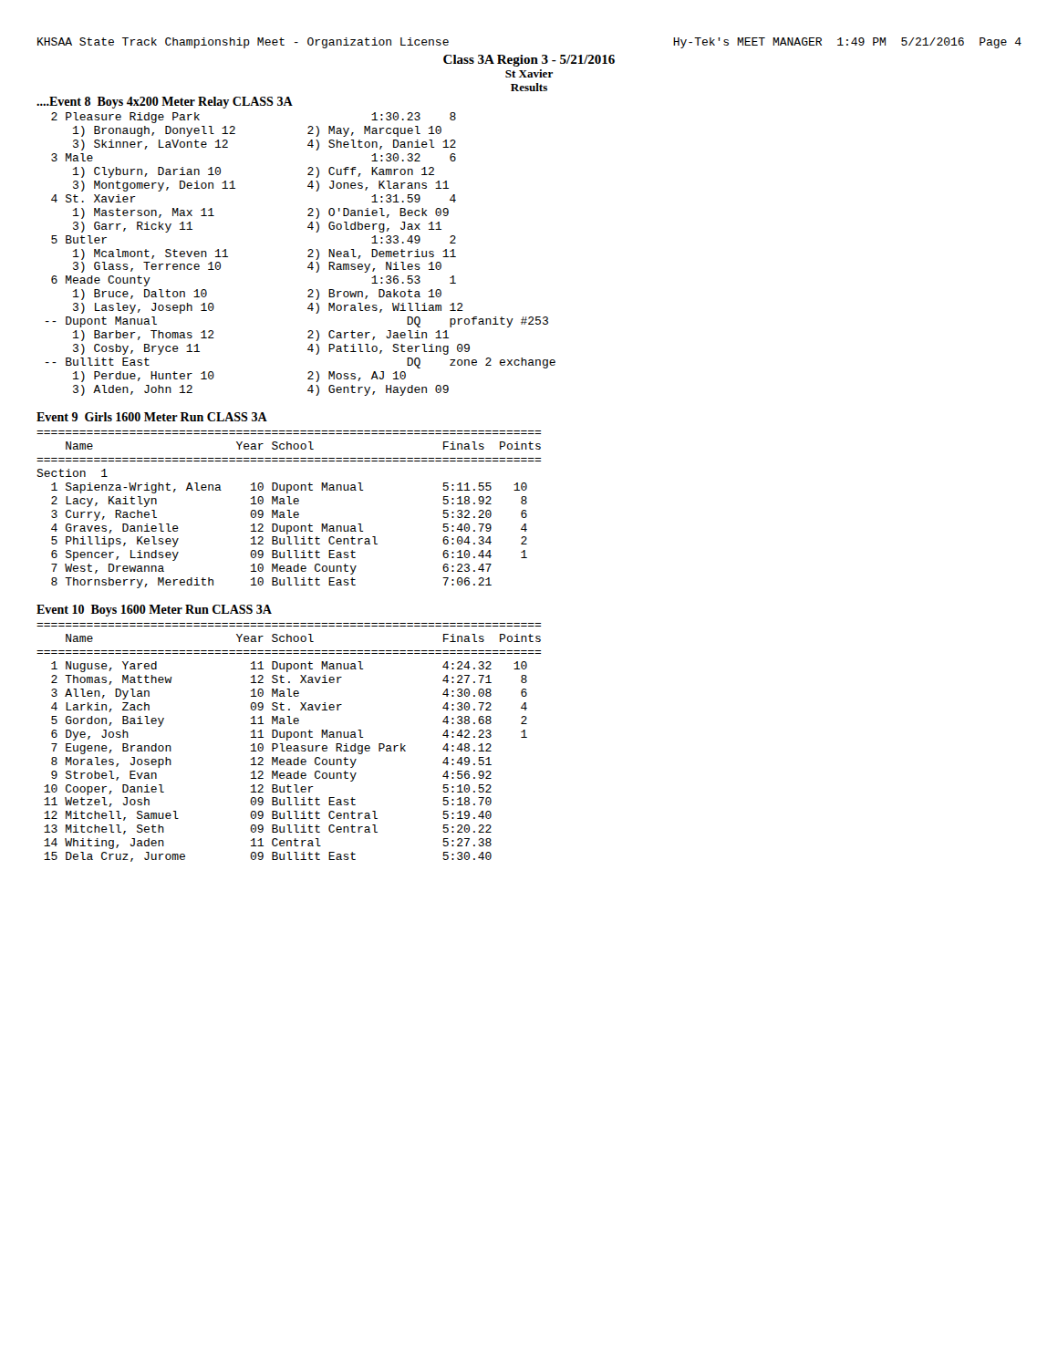KHSAA State Track Championship Meet - Organization License Hy-Tek's MEET MANAGER 1:49 PM 5/21/2016 Page 4
Class 3A Region 3 - 5/21/2016
St Xavier
Results
....Event 8 Boys 4x200 Meter Relay CLASS 3A
  2 Pleasure Ridge Park                        1:30.23    8
     1) Bronaugh, Donyell 12          2) May, Marcquel 10
     3) Skinner, LaVonte 12           4) Shelton, Daniel 12
  3 Male                                       1:30.32    6
     1) Clyburn, Darian 10            2) Cuff, Kamron 12
     3) Montgomery, Deion 11          4) Jones, Klarans 11
  4 St. Xavier                                 1:31.59    4
     1) Masterson, Max 11             2) O'Daniel, Beck 09
     3) Garr, Ricky 11                4) Goldberg, Jax 11
  5 Butler                                     1:33.49    2
     1) Mcalmont, Steven 11           2) Neal, Demetrius 11
     3) Glass, Terrence 10            4) Ramsey, Niles 10
  6 Meade County                               1:36.53    1
     1) Bruce, Dalton 10              2) Brown, Dakota 10
     3) Lasley, Joseph 10             4) Morales, William 12
 -- Dupont Manual                                   DQ    profanity #253
     1) Barber, Thomas 12             2) Carter, Jaelin 11
     3) Cosby, Bryce 11               4) Patillo, Sterling 09
 -- Bullitt East                                    DQ    zone 2 exchange
     1) Perdue, Hunter 10             2) Moss, AJ 10
     3) Alden, John 12                4) Gentry, Hayden 09
Event 9 Girls 1600 Meter Run CLASS 3A
=======================================================================
    Name                    Year School                  Finals  Points
=======================================================================
Section  1
  1 Sapienza-Wright, Alena    10 Dupont Manual           5:11.55   10
  2 Lacy, Kaitlyn             10 Male                    5:18.92    8
  3 Curry, Rachel             09 Male                    5:32.20    6
  4 Graves, Danielle          12 Dupont Manual           5:40.79    4
  5 Phillips, Kelsey          12 Bullitt Central         6:04.34    2
  6 Spencer, Lindsey          09 Bullitt East            6:10.44    1
  7 West, Drewanna            10 Meade County            6:23.47
  8 Thornsberry, Meredith     10 Bullitt East            7:06.21
Event 10 Boys 1600 Meter Run CLASS 3A
=======================================================================
    Name                    Year School                  Finals  Points
=======================================================================
  1 Nuguse, Yared             11 Dupont Manual           4:24.32   10
  2 Thomas, Matthew           12 St. Xavier              4:27.71    8
  3 Allen, Dylan              10 Male                    4:30.08    6
  4 Larkin, Zach              09 St. Xavier              4:30.72    4
  5 Gordon, Bailey            11 Male                    4:38.68    2
  6 Dye, Josh                 11 Dupont Manual           4:42.23    1
  7 Eugene, Brandon           10 Pleasure Ridge Park     4:48.12
  8 Morales, Joseph           12 Meade County            4:49.51
  9 Strobel, Evan             12 Meade County            4:56.92
 10 Cooper, Daniel            12 Butler                  5:10.52
 11 Wetzel, Josh              09 Bullitt East            5:18.70
 12 Mitchell, Samuel          09 Bullitt Central         5:19.40
 13 Mitchell, Seth            09 Bullitt Central         5:20.22
 14 Whiting, Jaden            11 Central                 5:27.38
 15 Dela Cruz, Jurome         09 Bullitt East            5:30.40